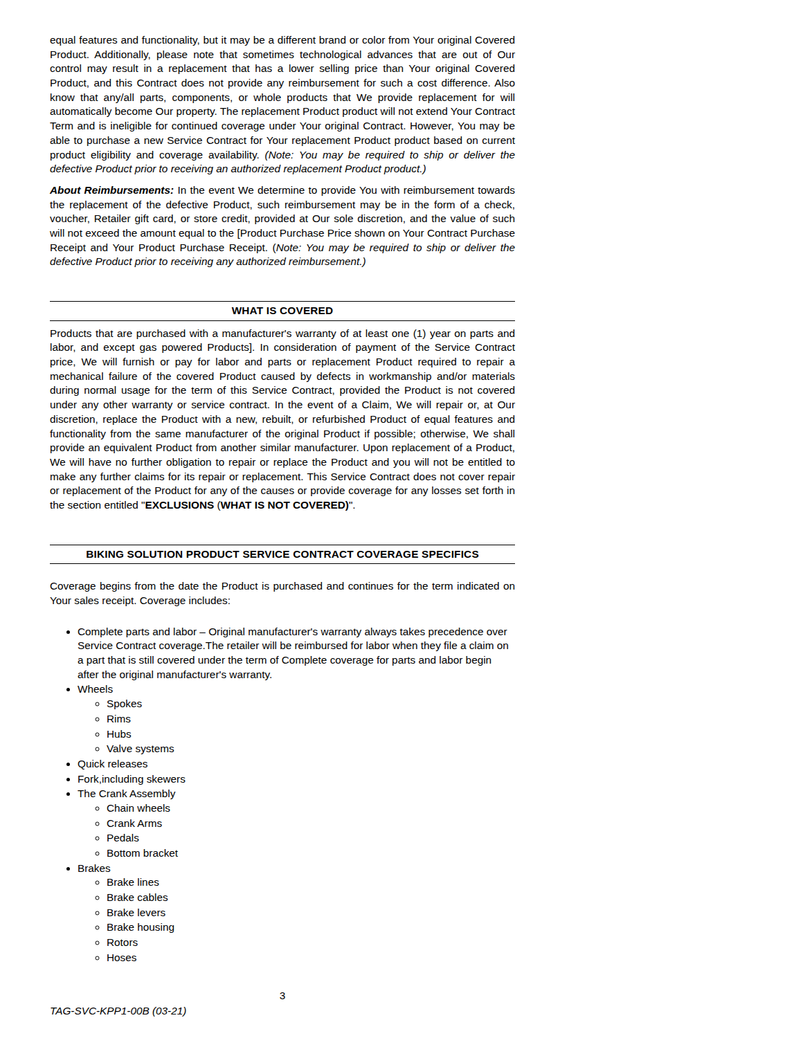equal features and functionality, but it may be a different brand or color from Your original Covered Product. Additionally, please note that sometimes technological advances that are out of Our control may result in a replacement that has a lower selling price than Your original Covered Product, and this Contract does not provide any reimbursement for such a cost difference. Also know that any/all parts, components, or whole products that We provide replacement for will automatically become Our property. The replacement Product product will not extend Your Contract Term and is ineligible for continued coverage under Your original Contract. However, You may be able to purchase a new Service Contract for Your replacement Product product based on current product eligibility and coverage availability. (Note: You may be required to ship or deliver the defective Product prior to receiving an authorized replacement Product product.)
About Reimbursements: In the event We determine to provide You with reimbursement towards the replacement of the defective Product, such reimbursement may be in the form of a check, voucher, Retailer gift card, or store credit, provided at Our sole discretion, and the value of such will not exceed the amount equal to the [Product Purchase Price shown on Your Contract Purchase Receipt and Your Product Purchase Receipt. (Note: You may be required to ship or deliver the defective Product prior to receiving any authorized reimbursement.)
WHAT IS COVERED
Products that are purchased with a manufacturer's warranty of at least one (1) year on parts and labor, and except gas powered Products]. In consideration of payment of the Service Contract price, We will furnish or pay for labor and parts or replacement Product required to repair a mechanical failure of the covered Product caused by defects in workmanship and/or materials during normal usage for the term of this Service Contract, provided the Product is not covered under any other warranty or service contract. In the event of a Claim, We will repair or, at Our discretion, replace the Product with a new, rebuilt, or refurbished Product of equal features and functionality from the same manufacturer of the original Product if possible; otherwise, We shall provide an equivalent Product from another similar manufacturer. Upon replacement of a Product, We will have no further obligation to repair or replace the Product and you will not be entitled to make any further claims for its repair or replacement. This Service Contract does not cover repair or replacement of the Product for any of the causes or provide coverage for any losses set forth in the section entitled "EXCLUSIONS (WHAT IS NOT COVERED)".
BIKING SOLUTION PRODUCT SERVICE CONTRACT COVERAGE SPECIFICS
Coverage begins from the date the Product is purchased and continues for the term indicated on Your sales receipt. Coverage includes:
Complete parts and labor – Original manufacturer's warranty always takes precedence over Service Contract coverage.The retailer will be reimbursed for labor when they file a claim on a part that is still covered under the term of Complete coverage for parts and labor begin after the original manufacturer's warranty.
Wheels
Spokes
Rims
Hubs
Valve systems
Quick releases
Fork,including skewers
The Crank Assembly
Chain wheels
Crank Arms
Pedals
Bottom bracket
Brakes
Brake lines
Brake cables
Brake levers
Brake housing
Rotors
Hoses
3
TAG-SVC-KPP1-00B (03-21)